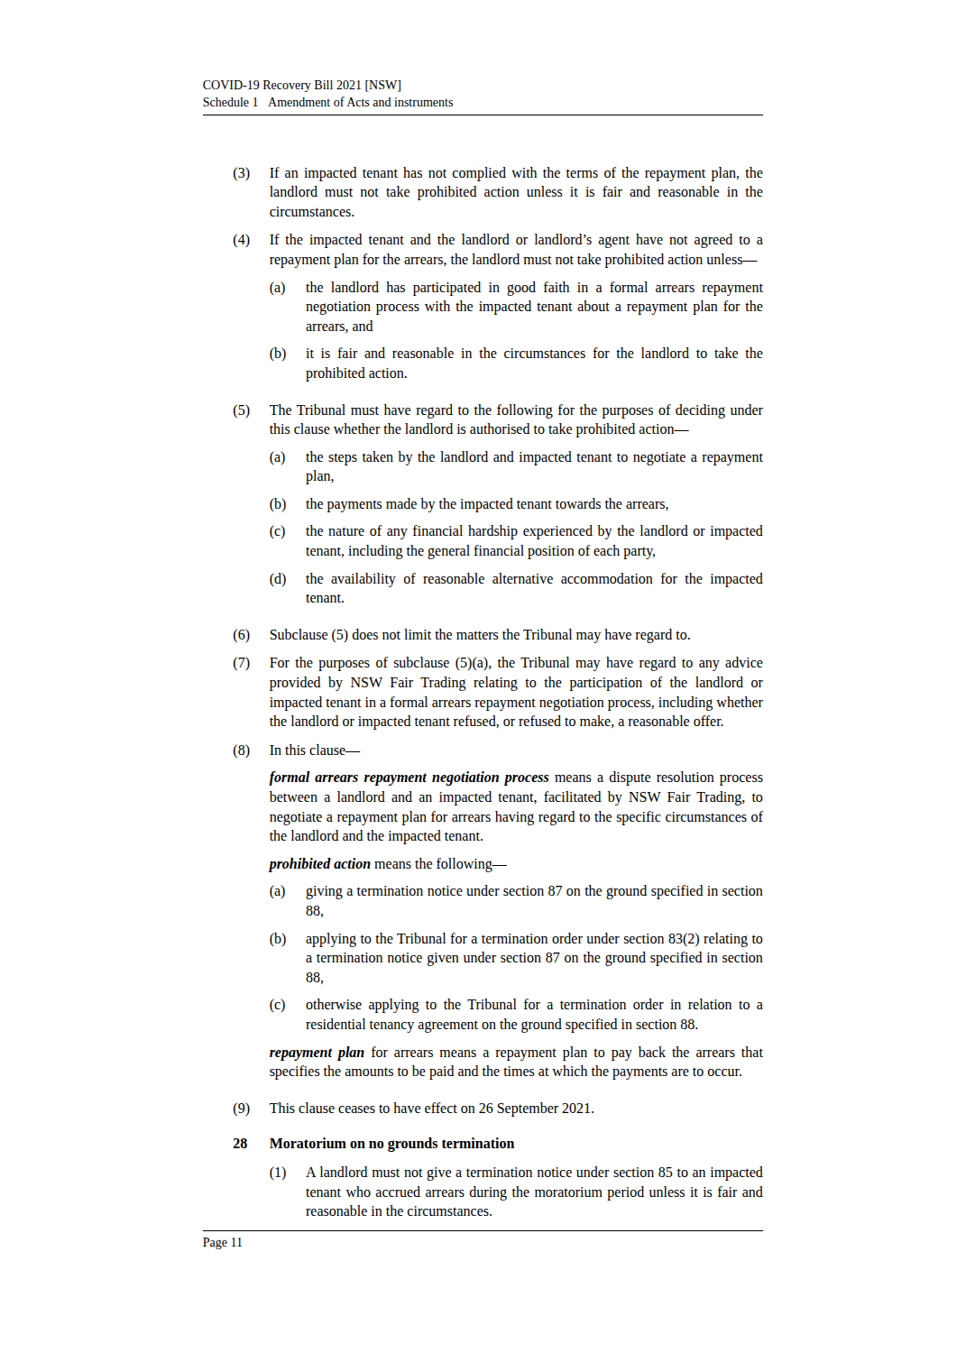COVID-19 Recovery Bill 2021 [NSW]
Schedule 1 Amendment of Acts and instruments
(3)
If an impacted tenant has not complied with the terms of the repayment plan, the landlord must not take prohibited action unless it is fair and reasonable in the circumstances.
(4)
If the impacted tenant and the landlord or landlord’s agent have not agreed to a repayment plan for the arrears, the landlord must not take prohibited action unless—
(a)
the landlord has participated in good faith in a formal arrears repayment negotiation process with the impacted tenant about a repayment plan for the arrears, and
(b)
it is fair and reasonable in the circumstances for the landlord to take the prohibited action.
(5)
The Tribunal must have regard to the following for the purposes of deciding under this clause whether the landlord is authorised to take prohibited action—
(a)
the steps taken by the landlord and impacted tenant to negotiate a repayment plan,
(b)
the payments made by the impacted tenant towards the arrears,
(c)
the nature of any financial hardship experienced by the landlord or impacted tenant, including the general financial position of each party,
(d)
the availability of reasonable alternative accommodation for the impacted tenant.
(6)
Subclause (5) does not limit the matters the Tribunal may have regard to.
(7)
For the purposes of subclause (5)(a), the Tribunal may have regard to any advice provided by NSW Fair Trading relating to the participation of the landlord or impacted tenant in a formal arrears repayment negotiation process, including whether the landlord or impacted tenant refused, or refused to make, a reasonable offer.
(8)
In this clause—
formal arrears repayment negotiation process means a dispute resolution process between a landlord and an impacted tenant, facilitated by NSW Fair Trading, to negotiate a repayment plan for arrears having regard to the specific circumstances of the landlord and the impacted tenant.
prohibited action means the following—
(a)
giving a termination notice under section 87 on the ground specified in section 88,
(b)
applying to the Tribunal for a termination order under section 83(2) relating to a termination notice given under section 87 on the ground specified in section 88,
(c)
otherwise applying to the Tribunal for a termination order in relation to a residential tenancy agreement on the ground specified in section 88.
repayment plan for arrears means a repayment plan to pay back the arrears that specifies the amounts to be paid and the times at which the payments are to occur.
(9)
This clause ceases to have effect on 26 September 2021.
28
Moratorium on no grounds termination
(1)
A landlord must not give a termination notice under section 85 to an impacted tenant who accrued arrears during the moratorium period unless it is fair and reasonable in the circumstances.
Page 11